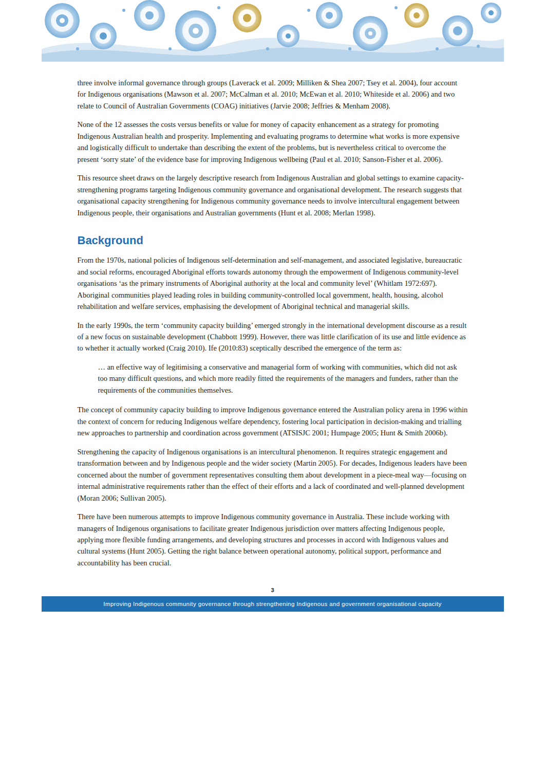three involve informal governance through groups (Laverack et al. 2009; Milliken & Shea 2007; Tsey et al. 2004), four account for Indigenous organisations (Mawson et al. 2007; McCalman et al. 2010; McEwan et al. 2010; Whiteside et al. 2006) and two relate to Council of Australian Governments (COAG) initiatives (Jarvie 2008; Jeffries & Menham 2008).
None of the 12 assesses the costs versus benefits or value for money of capacity enhancement as a strategy for promoting Indigenous Australian health and prosperity. Implementing and evaluating programs to determine what works is more expensive and logistically difficult to undertake than describing the extent of the problems, but is nevertheless critical to overcome the present ‘sorry state’ of the evidence base for improving Indigenous wellbeing (Paul et al. 2010; Sanson-Fisher et al. 2006).
This resource sheet draws on the largely descriptive research from Indigenous Australian and global settings to examine capacity-strengthening programs targeting Indigenous community governance and organisational development. The research suggests that organisational capacity strengthening for Indigenous community governance needs to involve intercultural engagement between Indigenous people, their organisations and Australian governments (Hunt et al. 2008; Merlan 1998).
Background
From the 1970s, national policies of Indigenous self-determination and self-management, and associated legislative, bureaucratic and social reforms, encouraged Aboriginal efforts towards autonomy through the empowerment of Indigenous community-level organisations ‘as the primary instruments of Aboriginal authority at the local and community level’ (Whitlam 1972:697). Aboriginal communities played leading roles in building community-controlled local government, health, housing, alcohol rehabilitation and welfare services, emphasising the development of Aboriginal technical and managerial skills.
In the early 1990s, the term ‘community capacity building’ emerged strongly in the international development discourse as a result of a new focus on sustainable development (Chabbott 1999). However, there was little clarification of its use and little evidence as to whether it actually worked (Craig 2010). Ife (2010:83) sceptically described the emergence of the term as:
… an effective way of legitimising a conservative and managerial form of working with communities, which did not ask too many difficult questions, and which more readily fitted the requirements of the managers and funders, rather than the requirements of the communities themselves.
The concept of community capacity building to improve Indigenous governance entered the Australian policy arena in 1996 within the context of concern for reducing Indigenous welfare dependency, fostering local participation in decision-making and trialling new approaches to partnership and coordination across government (ATSISJC 2001; Humpage 2005; Hunt & Smith 2006b).
Strengthening the capacity of Indigenous organisations is an intercultural phenomenon. It requires strategic engagement and transformation between and by Indigenous people and the wider society (Martin 2005). For decades, Indigenous leaders have been concerned about the number of government representatives consulting them about development in a piece-meal way—focusing on internal administrative requirements rather than the effect of their efforts and a lack of coordinated and well-planned development (Moran 2006; Sullivan 2005).
There have been numerous attempts to improve Indigenous community governance in Australia. These include working with managers of Indigenous organisations to facilitate greater Indigenous jurisdiction over matters affecting Indigenous people, applying more flexible funding arrangements, and developing structures and processes in accord with Indigenous values and cultural systems (Hunt 2005). Getting the right balance between operational autonomy, political support, performance and accountability has been crucial.
3
Improving Indigenous community governance through strengthening Indigenous and government organisational capacity